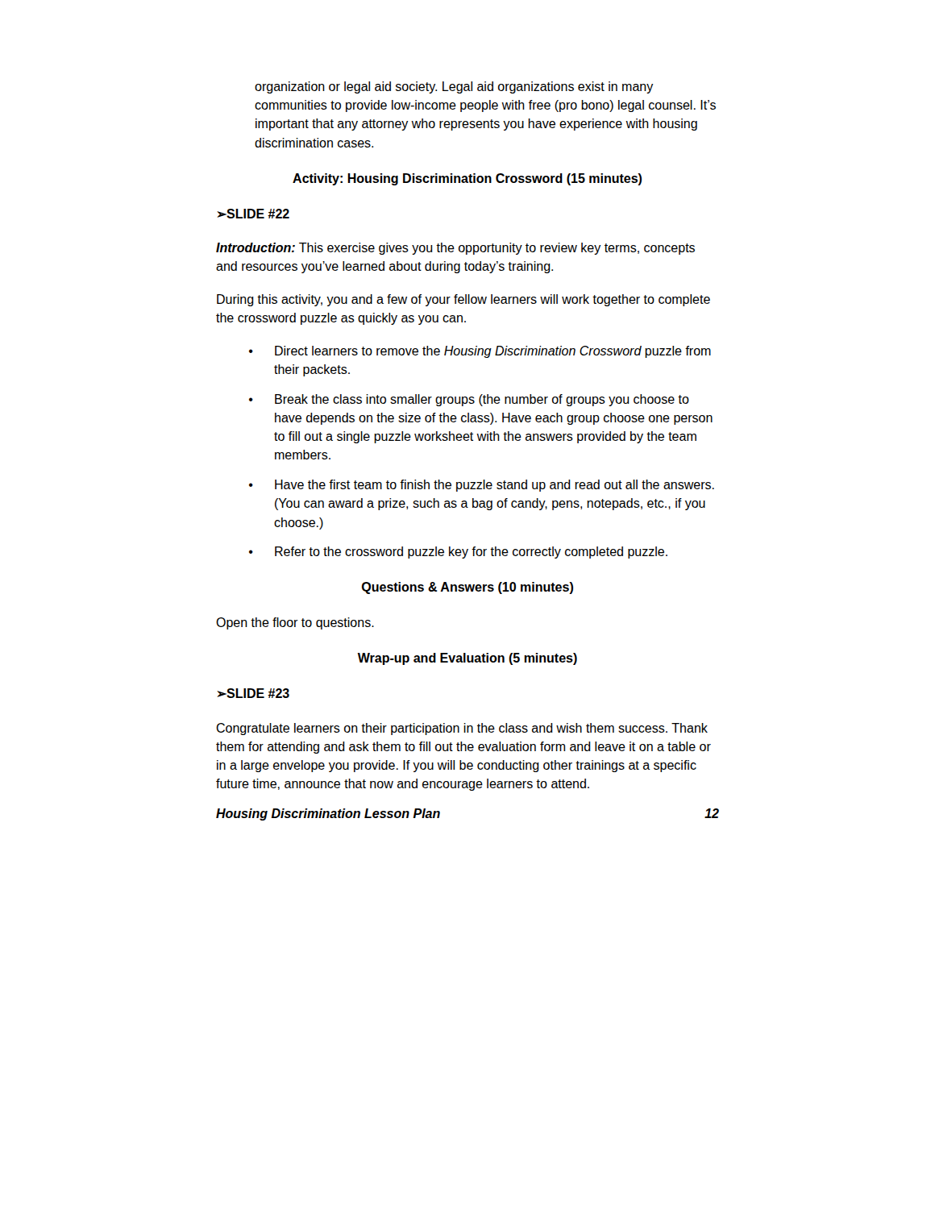organization or legal aid society. Legal aid organizations exist in many communities to provide low-income people with free (pro bono) legal counsel. It’s important that any attorney who represents you have experience with housing discrimination cases.
Activity: Housing Discrimination Crossword (15 minutes)
➢SLIDE #22
Introduction: This exercise gives you the opportunity to review key terms, concepts and resources you’ve learned about during today’s training.
During this activity, you and a few of your fellow learners will work together to complete the crossword puzzle as quickly as you can.
Direct learners to remove the Housing Discrimination Crossword puzzle from their packets.
Break the class into smaller groups (the number of groups you choose to have depends on the size of the class). Have each group choose one person to fill out a single puzzle worksheet with the answers provided by the team members.
Have the first team to finish the puzzle stand up and read out all the answers. (You can award a prize, such as a bag of candy, pens, notepads, etc., if you choose.)
Refer to the crossword puzzle key for the correctly completed puzzle.
Questions & Answers (10 minutes)
Open the floor to questions.
Wrap-up and Evaluation (5 minutes)
➢SLIDE #23
Congratulate learners on their participation in the class and wish them success. Thank them for attending and ask them to fill out the evaluation form and leave it on a table or in a large envelope you provide. If you will be conducting other trainings at a specific future time, announce that now and encourage learners to attend.
Housing Discrimination Lesson Plan 12